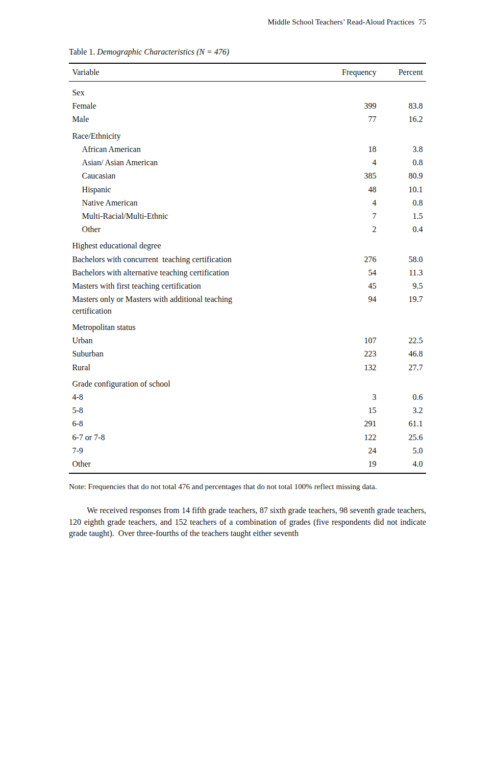Middle School Teachers’ Read-Aloud Practices 75
Table 1. Demographic Characteristics (N = 476)
| Variable | Frequency | Percent |
| --- | --- | --- |
| Sex | | |
| Female | 399 | 83.8 |
| Male | 77 | 16.2 |
| Race/Ethnicity | | |
| African American | 18 | 3.8 |
| Asian/ Asian American | 4 | 0.8 |
| Caucasian | 385 | 80.9 |
| Hispanic | 48 | 10.1 |
| Native American | 4 | 0.8 |
| Multi-Racial/Multi-Ethnic | 7 | 1.5 |
| Other | 2 | 0.4 |
| Highest educational degree | | |
| Bachelors with concurrent teaching certification | 276 | 58.0 |
| Bachelors with alternative teaching certification | 54 | 11.3 |
| Masters with first teaching certification | 45 | 9.5 |
| Masters only or Masters with additional teaching certification | 94 | 19.7 |
| Metropolitan status | | |
| Urban | 107 | 22.5 |
| Suburban | 223 | 46.8 |
| Rural | 132 | 27.7 |
| Grade configuration of school | | |
| 4-8 | 3 | 0.6 |
| 5-8 | 15 | 3.2 |
| 6-8 | 291 | 61.1 |
| 6-7 or 7-8 | 122 | 25.6 |
| 7-9 | 24 | 5.0 |
| Other | 19 | 4.0 |
Note: Frequencies that do not total 476 and percentages that do not total 100% reflect missing data.
We received responses from 14 fifth grade teachers, 87 sixth grade teachers, 98 seventh grade teachers, 120 eighth grade teachers, and 152 teachers of a combination of grades (five respondents did not indicate grade taught). Over three-fourths of the teachers taught either seventh